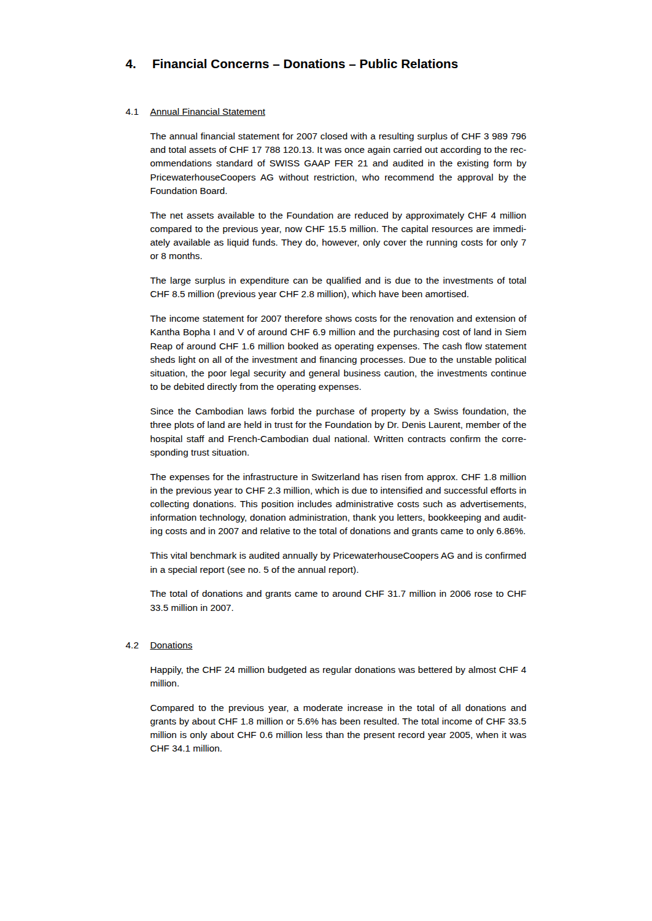4. Financial Concerns – Donations – Public Relations
4.1 Annual Financial Statement
The annual financial statement for 2007 closed with a resulting surplus of CHF 3 989 796 and total assets of CHF 17 788 120.13. It was once again carried out according to the recommendations standard of SWISS GAAP FER 21 and audited in the existing form by PricewaterhouseCoopers AG without restriction, who recommend the approval by the Foundation Board.
The net assets available to the Foundation are reduced by approximately CHF 4 million compared to the previous year, now CHF 15.5 million. The capital resources are immediately available as liquid funds. They do, however, only cover the running costs for only 7 or 8 months.
The large surplus in expenditure can be qualified and is due to the investments of total CHF 8.5 million (previous year CHF 2.8 million), which have been amortised.
The income statement for 2007 therefore shows costs for the renovation and extension of Kantha Bopha I and V of around CHF 6.9 million and the purchasing cost of land in Siem Reap of around CHF 1.6 million booked as operating expenses. The cash flow statement sheds light on all of the investment and financing processes. Due to the unstable political situation, the poor legal security and general business caution, the investments continue to be debited directly from the operating expenses.
Since the Cambodian laws forbid the purchase of property by a Swiss foundation, the three plots of land are held in trust for the Foundation by Dr. Denis Laurent, member of the hospital staff and French-Cambodian dual national. Written contracts confirm the corresponding trust situation.
The expenses for the infrastructure in Switzerland has risen from approx. CHF 1.8 million in the previous year to CHF 2.3 million, which is due to intensified and successful efforts in collecting donations. This position includes administrative costs such as advertisements, information technology, donation administration, thank you letters, bookkeeping and auditing costs and in 2007 and relative to the total of donations and grants came to only 6.86%.
This vital benchmark is audited annually by PricewaterhouseCoopers AG and is confirmed in a special report (see no. 5 of the annual report).
The total of donations and grants came to around CHF 31.7 million in 2006 rose to CHF 33.5 million in 2007.
4.2 Donations
Happily, the CHF 24 million budgeted as regular donations was bettered by almost CHF 4 million.
Compared to the previous year, a moderate increase in the total of all donations and grants by about CHF 1.8 million or 5.6% has been resulted. The total income of CHF 33.5 million is only about CHF 0.6 million less than the present record year 2005, when it was CHF 34.1 million.